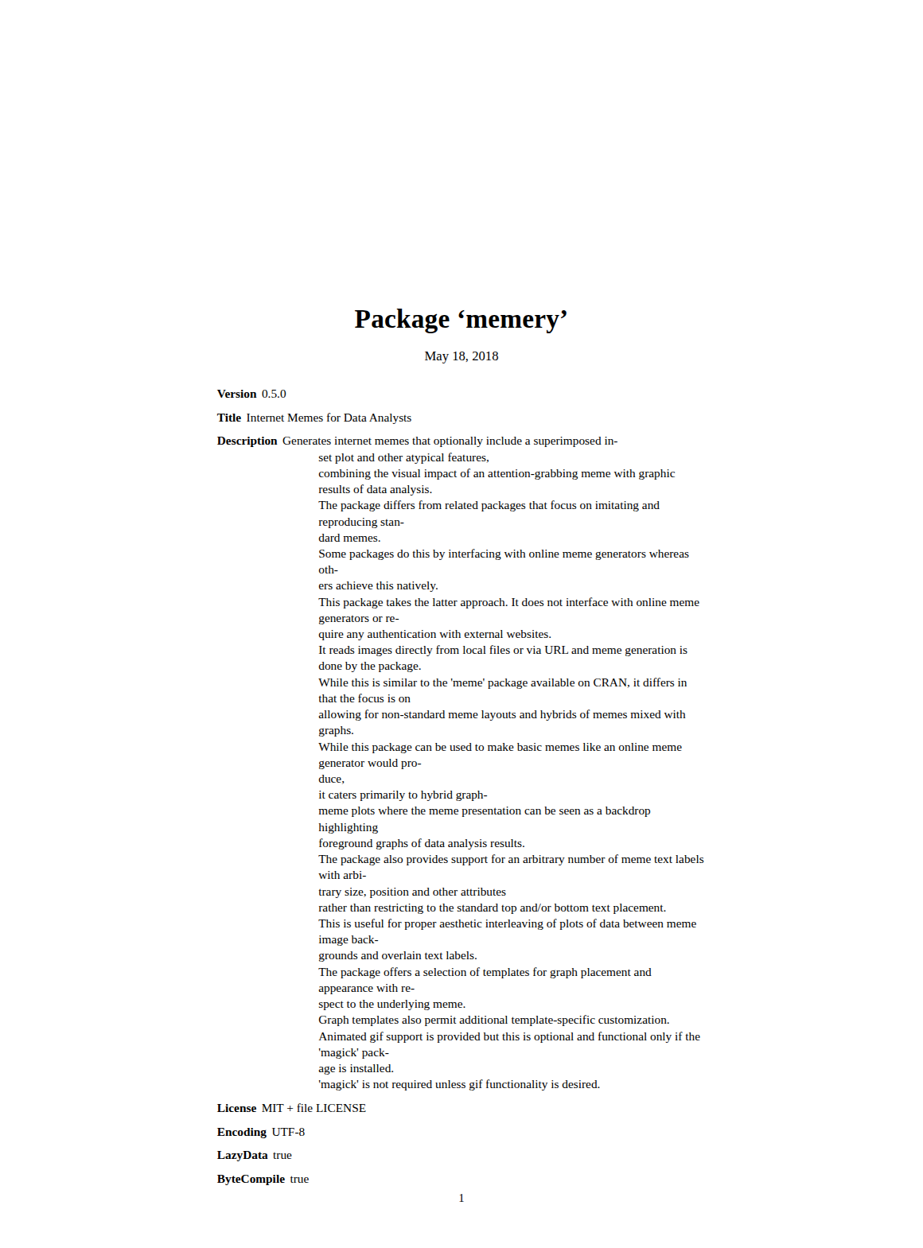Package ‘memery’
May 18, 2018
Version
0.5.0
Title
Internet Memes for Data Analysts
Description
Generates internet memes that optionally include a superimposed in-
set plot and other atypical features,
combining the visual impact of an attention-grabbing meme with graphic results of data analysis.
The package differs from related packages that focus on imitating and reproducing stan-
dard memes.
Some packages do this by interfacing with online meme generators whereas oth-
ers achieve this natively.
This package takes the latter approach. It does not interface with online meme generators or re-
quire any authentication with external websites.
It reads images directly from local files or via URL and meme generation is done by the package.
While this is similar to the 'meme' package available on CRAN, it differs in that the focus is on
allowing for non-standard meme layouts and hybrids of memes mixed with graphs.
While this package can be used to make basic memes like an online meme generator would pro-
duce,
it caters primarily to hybrid graph-
meme plots where the meme presentation can be seen as a backdrop highlighting
foreground graphs of data analysis results.
The package also provides support for an arbitrary number of meme text labels with arbi-
trary size, position and other attributes
rather than restricting to the standard top and/or bottom text placement.
This is useful for proper aesthetic interleaving of plots of data between meme image back-
grounds and overlain text labels.
The package offers a selection of templates for graph placement and appearance with re-
spect to the underlying meme.
Graph templates also permit additional template-specific customization.
Animated gif support is provided but this is optional and functional only if the 'magick' pack-
age is installed.
'magick' is not required unless gif functionality is desired.
License
MIT + file LICENSE
Encoding
UTF-8
LazyData
true
ByteCompile
true
1